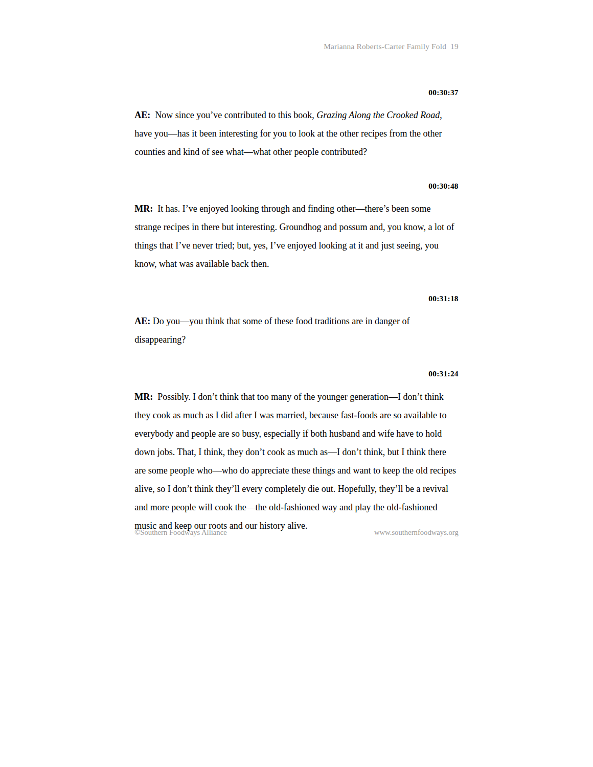Marianna Roberts-Carter Family Fold 19
00:30:37
AE: Now since you’ve contributed to this book, Grazing Along the Crooked Road, have you—has it been interesting for you to look at the other recipes from the other counties and kind of see what—what other people contributed?
00:30:48
MR: It has. I’ve enjoyed looking through and finding other—there’s been some strange recipes in there but interesting. Groundhog and possum and, you know, a lot of things that I’ve never tried; but, yes, I’ve enjoyed looking at it and just seeing, you know, what was available back then.
00:31:18
AE: Do you—you think that some of these food traditions are in danger of disappearing?
00:31:24
MR: Possibly. I don’t think that too many of the younger generation—I don’t think they cook as much as I did after I was married, because fast-foods are so available to everybody and people are so busy, especially if both husband and wife have to hold down jobs. That, I think, they don’t cook as much as—I don’t think, but I think there are some people who—who do appreciate these things and want to keep the old recipes alive, so I don’t think they’ll every completely die out. Hopefully, they’ll be a revival and more people will cook the—the old-fashioned way and play the old-fashioned music and keep our roots and our history alive.
©Southern Foodways Alliance
www.southernfoodways.org